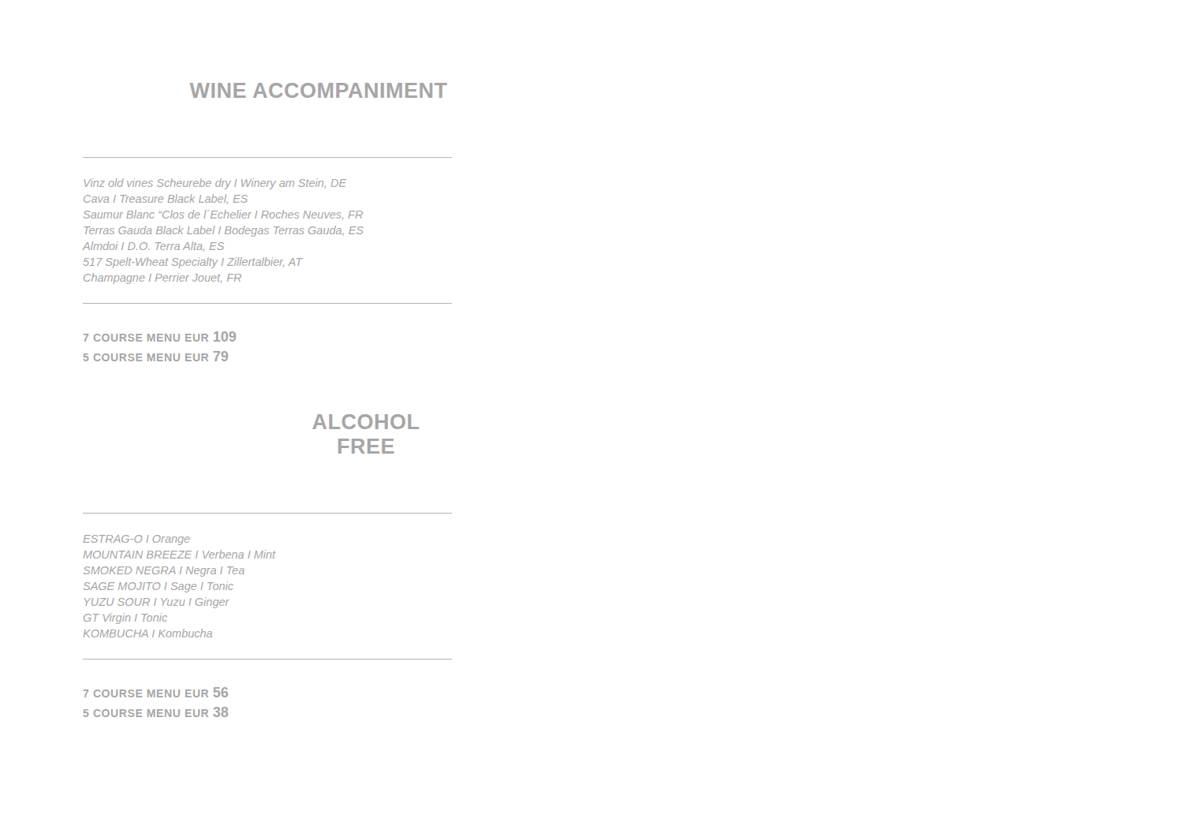WINE ACCOMPANIMENT
Vinz old vines Scheurebe dry I Winery am Stein, DE
Cava I Treasure Black Label, ES
Saumur Blanc “Clos de l´Echelier I Roches Neuves, FR
Terras Gauda Black Label I Bodegas Terras Gauda, ES
Almdoi I D.O. Terra Alta, ES
517 Spelt-Wheat Specialty I Zillertalbier, AT
Champagne I Perrier Jouet, FR
7 COURSE MENU EUR 109
5 COURSE MENU EUR 79
ALCOHOL FREE
ESTRAG-O I Orange
MOUNTAIN BREEZE I Verbena I Mint
SMOKED NEGRA I Negra I Tea
SAGE MOJITO I Sage I Tonic
YUZU SOUR I Yuzu I Ginger
GT Virgin I Tonic
KOMBUCHA I Kombucha
7 COURSE MENU EUR 56
5 COURSE MENU EUR 38